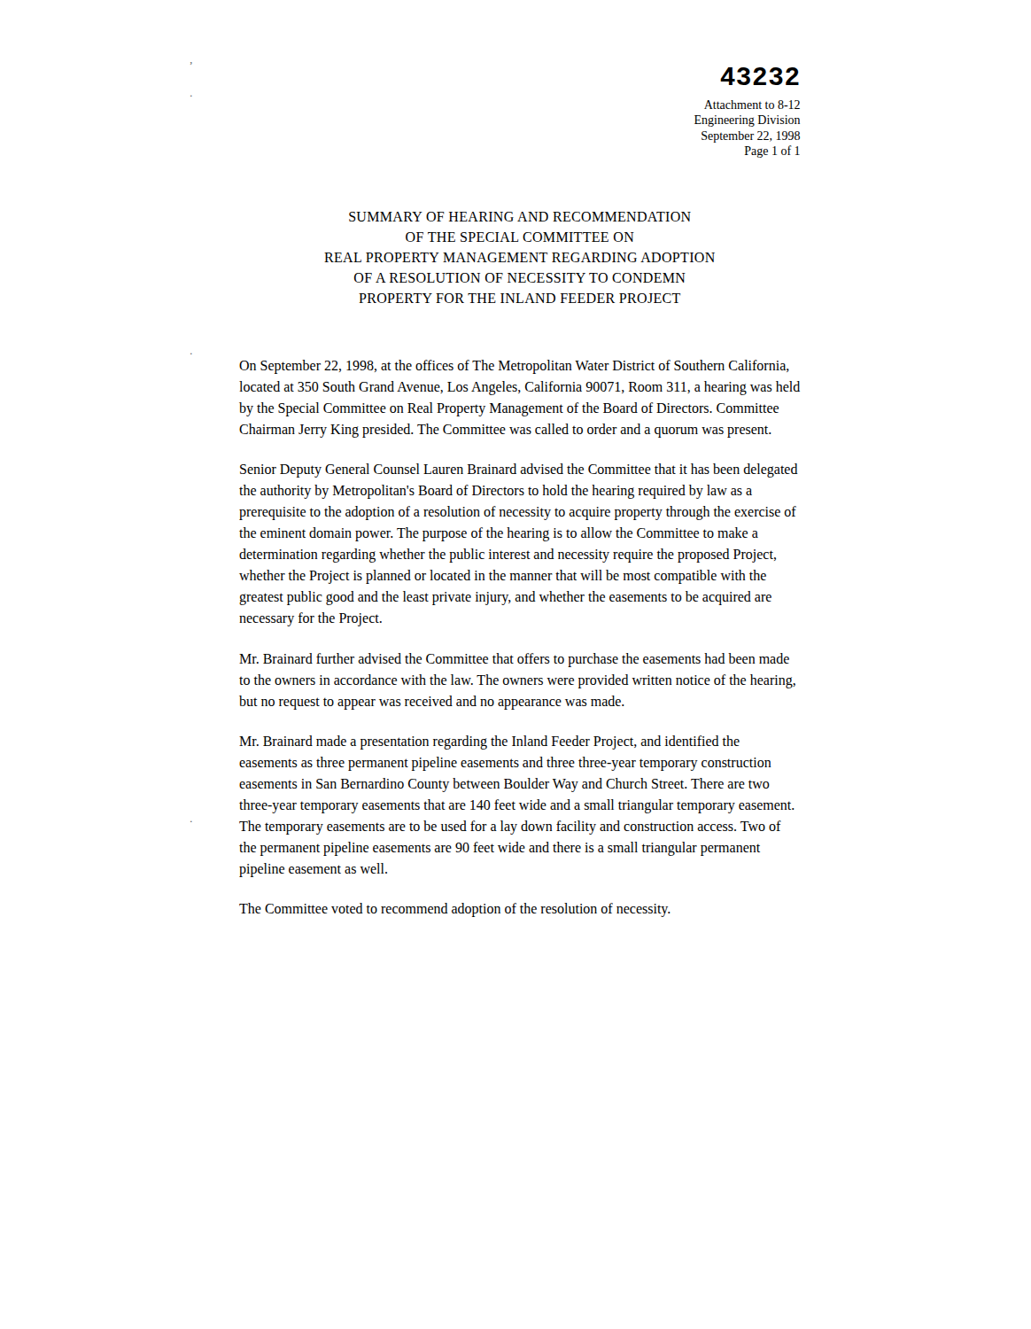, . . .
43232
Attachment to 8-12
Engineering Division
September 22, 1998
Page 1 of 1
Summary of Hearing and Recommendation
of the Special Committee on
Real Property Management Regarding Adoption
of a Resolution of Necessity to Condemn
Property for the Inland Feeder Project
On September 22, 1998, at the offices of The Metropolitan Water District of Southern California, located at 350 South Grand Avenue, Los Angeles, California 90071, Room 311, a hearing was held by the Special Committee on Real Property Management of the Board of Directors. Committee Chairman Jerry King presided. The Committee was called to order and a quorum was present.
Senior Deputy General Counsel Lauren Brainard advised the Committee that it has been delegated the authority by Metropolitan's Board of Directors to hold the hearing required by law as a prerequisite to the adoption of a resolution of necessity to acquire property through the exercise of the eminent domain power. The purpose of the hearing is to allow the Committee to make a determination regarding whether the public interest and necessity require the proposed Project, whether the Project is planned or located in the manner that will be most compatible with the greatest public good and the least private injury, and whether the easements to be acquired are necessary for the Project.
Mr. Brainard further advised the Committee that offers to purchase the easements had been made to the owners in accordance with the law. The owners were provided written notice of the hearing, but no request to appear was received and no appearance was made.
Mr. Brainard made a presentation regarding the Inland Feeder Project, and identified the easements as three permanent pipeline easements and three three-year temporary construction easements in San Bernardino County between Boulder Way and Church Street. There are two three-year temporary easements that are 140 feet wide and a small triangular temporary easement. The temporary easements are to be used for a lay down facility and construction access. Two of the permanent pipeline easements are 90 feet wide and there is a small triangular permanent pipeline easement as well.
The Committee voted to recommend adoption of the resolution of necessity.